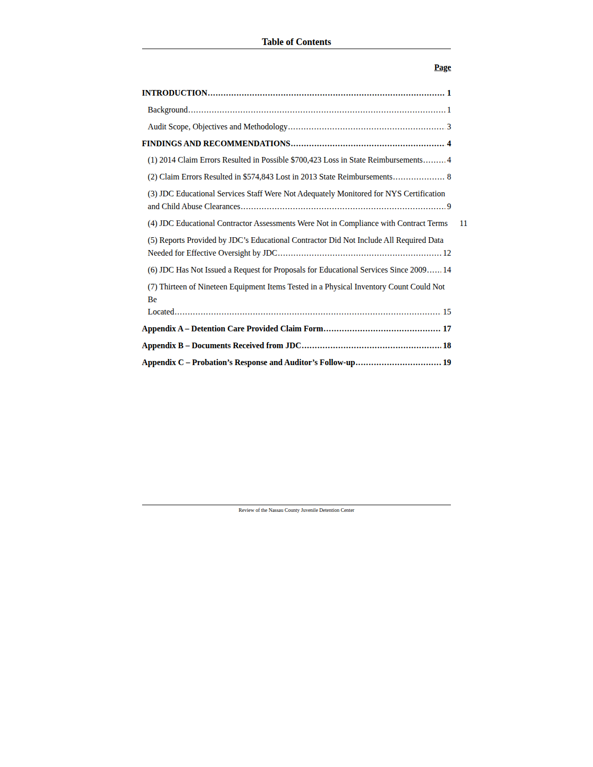Table of Contents
Page
INTRODUCTION .................................................................................................................. 1
Background ............................................................................................................................. 1
Audit Scope, Objectives and Methodology ............................................................................. 3
FINDINGS AND RECOMMENDATIONS ........................................................................... 4
(1) 2014 Claim Errors Resulted in Possible $700,423 Loss in State Reimbursements .............. 4
(2) Claim Errors Resulted in $574,843 Lost in 2013 State Reimbursements ............................. 8
(3) JDC Educational Services Staff Were Not Adequately Monitored for NYS Certification and Child Abuse Clearances ..................................................................................................... 9
(4) JDC Educational Contractor Assessments Were Not in Compliance with Contract Terms 11
(5) Reports Provided by JDC’s Educational Contractor Did Not Include All Required Data Needed for Effective Oversight by JDC ................................................................................. 12
(6) JDC Has Not Issued a Request for Proposals for Educational Services Since 2009 .......... 14
(7) Thirteen of Nineteen Equipment Items Tested in a Physical Inventory Count Could Not Be Located ....................................................................................................................................... 15
Appendix A – Detention Care Provided Claim Form ........................................................ 17
Appendix B – Documents Received from JDC ..................................................................... 18
Appendix C – Probation’s Response and Auditor’s Follow-up ......................................... 19
Review of the Nassau County Juvenile Detention Center